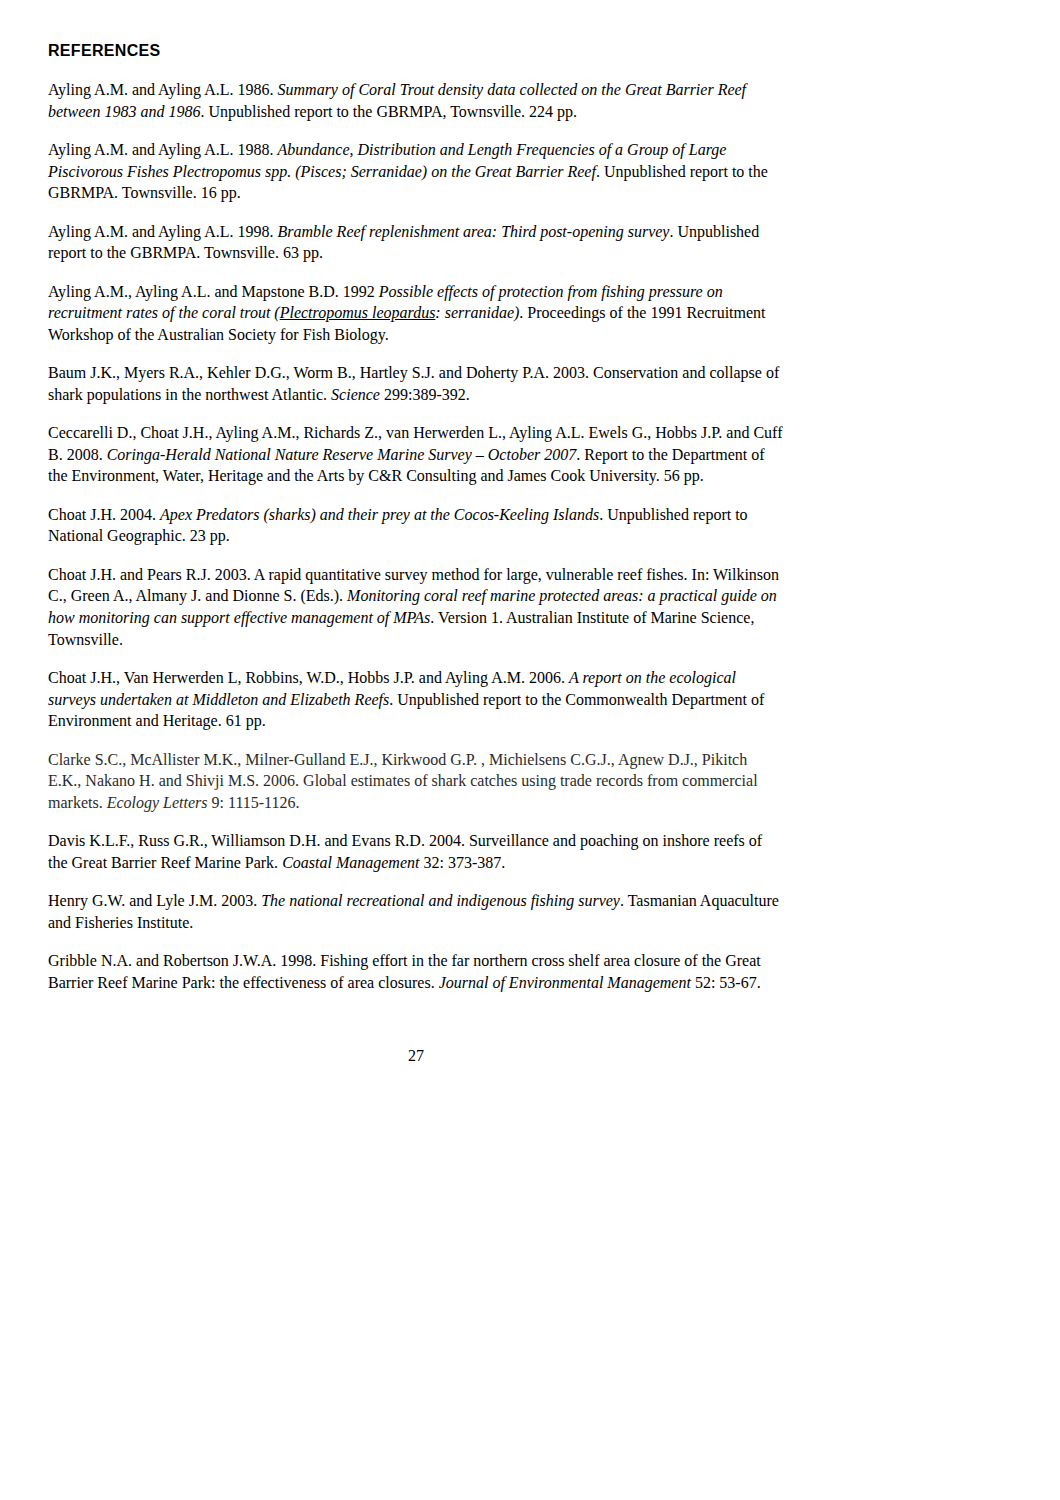REFERENCES
Ayling A.M. and Ayling A.L. 1986. Summary of Coral Trout density data collected on the Great Barrier Reef between 1983 and 1986. Unpublished report to the GBRMPA, Townsville. 224 pp.
Ayling A.M. and Ayling A.L. 1988. Abundance, Distribution and Length Frequencies of a Group of Large Piscivorous Fishes Plectropomus spp. (Pisces; Serranidae) on the Great Barrier Reef. Unpublished report to the GBRMPA. Townsville. 16 pp.
Ayling A.M. and Ayling A.L. 1998. Bramble Reef replenishment area: Third post-opening survey. Unpublished report to the GBRMPA. Townsville. 63 pp.
Ayling A.M., Ayling A.L. and Mapstone B.D. 1992 Possible effects of protection from fishing pressure on recruitment rates of the coral trout (Plectropomus leopardus: serranidae). Proceedings of the 1991 Recruitment Workshop of the Australian Society for Fish Biology.
Baum J.K., Myers R.A., Kehler D.G., Worm B., Hartley S.J. and Doherty P.A. 2003. Conservation and collapse of shark populations in the northwest Atlantic. Science 299:389-392.
Ceccarelli D., Choat J.H., Ayling A.M., Richards Z., van Herwerden L., Ayling A.L. Ewels G., Hobbs J.P. and Cuff B. 2008. Coringa-Herald National Nature Reserve Marine Survey – October 2007. Report to the Department of the Environment, Water, Heritage and the Arts by C&R Consulting and James Cook University. 56 pp.
Choat J.H. 2004. Apex Predators (sharks) and their prey at the Cocos-Keeling Islands. Unpublished report to National Geographic. 23 pp.
Choat J.H. and Pears R.J. 2003. A rapid quantitative survey method for large, vulnerable reef fishes. In: Wilkinson C., Green A., Almany J. and Dionne S. (Eds.). Monitoring coral reef marine protected areas: a practical guide on how monitoring can support effective management of MPAs. Version 1. Australian Institute of Marine Science, Townsville.
Choat J.H., Van Herwerden L, Robbins, W.D., Hobbs J.P. and Ayling A.M. 2006. A report on the ecological surveys undertaken at Middleton and Elizabeth Reefs. Unpublished report to the Commonwealth Department of Environment and Heritage. 61 pp.
Clarke S.C., McAllister M.K., Milner-Gulland E.J., Kirkwood G.P. , Michielsens C.G.J., Agnew D.J., Pikitch E.K., Nakano H. and Shivji M.S. 2006. Global estimates of shark catches using trade records from commercial markets. Ecology Letters 9: 1115-1126.
Davis K.L.F., Russ G.R., Williamson D.H. and Evans R.D. 2004. Surveillance and poaching on inshore reefs of the Great Barrier Reef Marine Park. Coastal Management 32: 373-387.
Henry G.W. and Lyle J.M. 2003. The national recreational and indigenous fishing survey. Tasmanian Aquaculture and Fisheries Institute.
Gribble N.A. and Robertson J.W.A. 1998. Fishing effort in the far northern cross shelf area closure of the Great Barrier Reef Marine Park: the effectiveness of area closures. Journal of Environmental Management 52: 53-67.
27